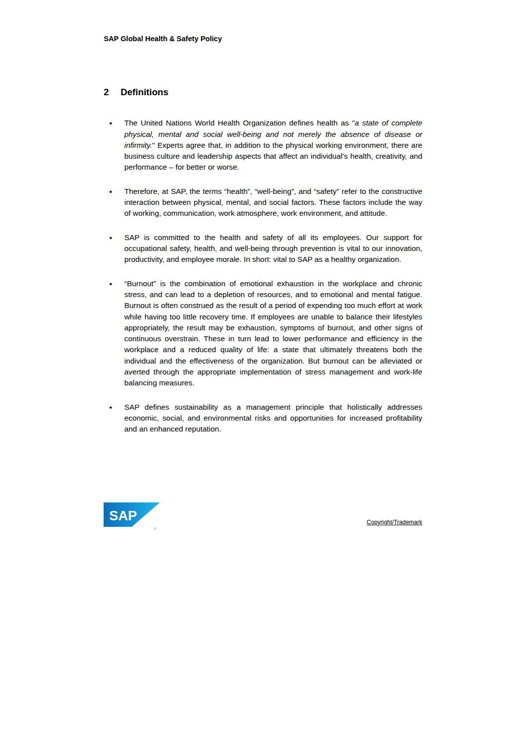SAP Global Health & Safety Policy
2 Definitions
The United Nations World Health Organization defines health as "a state of complete physical, mental and social well-being and not merely the absence of disease or infirmity." Experts agree that, in addition to the physical working environment, there are business culture and leadership aspects that affect an individual's health, creativity, and performance – for better or worse.
Therefore, at SAP, the terms “health”, “well-being”, and “safety” refer to the constructive interaction between physical, mental, and social factors. These factors include the way of working, communication, work atmosphere, work environment, and attitude.
SAP is committed to the health and safety of all its employees. Our support for occupational safety, health, and well-being through prevention is vital to our innovation, productivity, and employee morale. In short: vital to SAP as a healthy organization.
“Burnout” is the combination of emotional exhaustion in the workplace and chronic stress, and can lead to a depletion of resources, and to emotional and mental fatigue. Burnout is often construed as the result of a period of expending too much effort at work while having too little recovery time. If employees are unable to balance their lifestyles appropriately, the result may be exhaustion, symptoms of burnout, and other signs of continuous overstrain. These in turn lead to lower performance and efficiency in the workplace and a reduced quality of life: a state that ultimately threatens both the individual and the effectiveness of the organization. But burnout can be alleviated or averted through the appropriate implementation of stress management and work-life balancing measures.
SAP defines sustainability as a management principle that holistically addresses economic, social, and environmental risks and opportunities for increased profitability and an enhanced reputation.
SAP ®
Copyright/Trademark